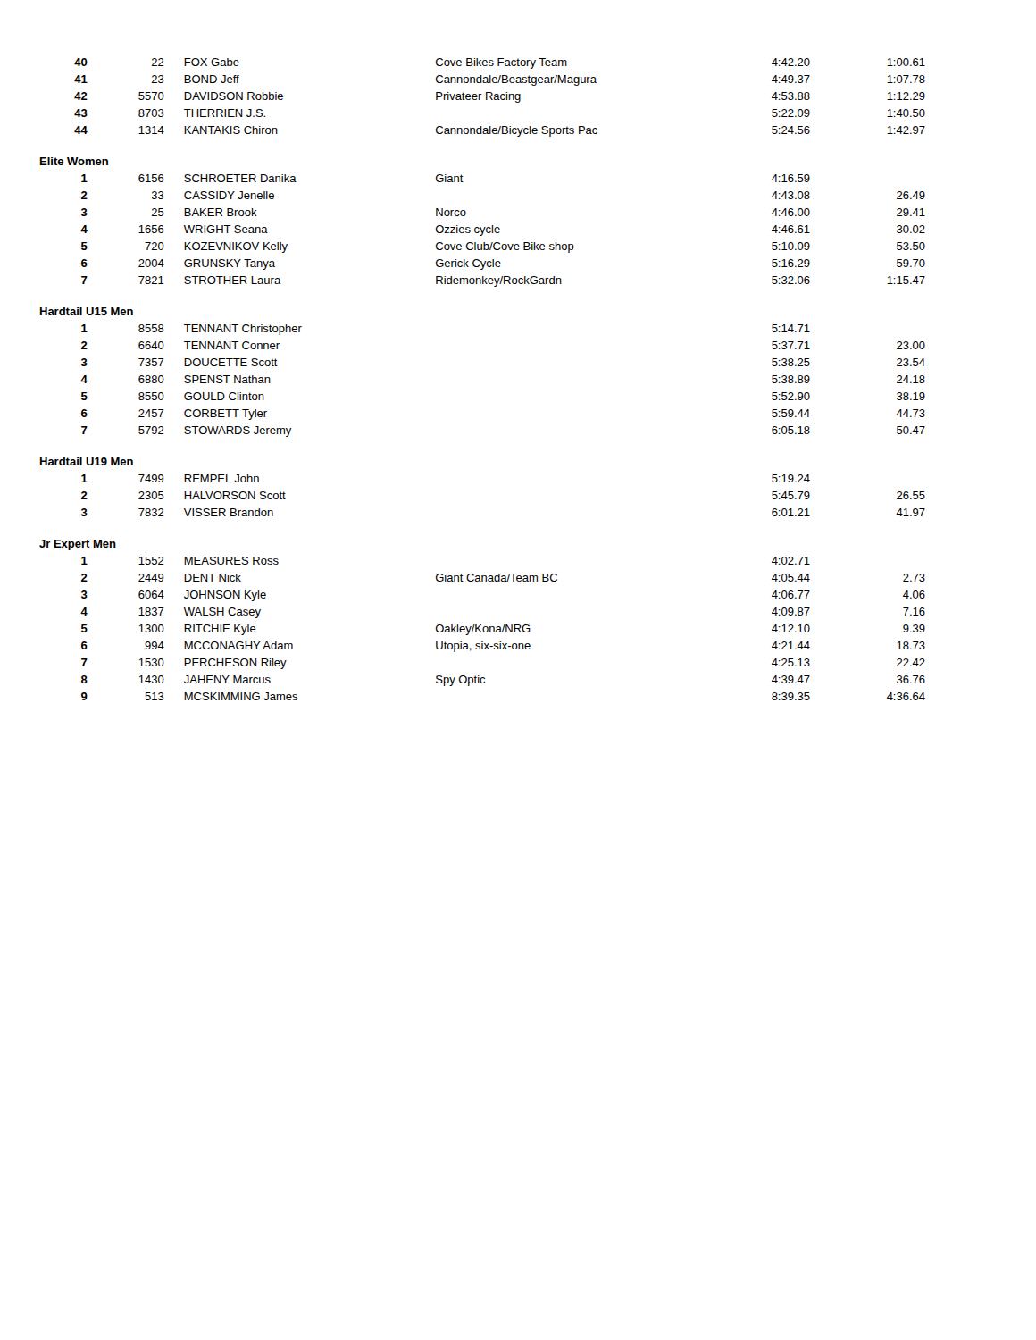| 40 | 22 | FOX Gabe | Cove Bikes Factory Team | 4:42.20 | 1:00.61 |
| 41 | 23 | BOND Jeff | Cannondale/Beastgear/Magura | 4:49.37 | 1:07.78 |
| 42 | 5570 | DAVIDSON Robbie | Privateer Racing | 4:53.88 | 1:12.29 |
| 43 | 8703 | THERRIEN J.S. | | 5:22.09 | 1:40.50 |
| 44 | 1314 | KANTAKIS Chiron | Cannondale/Bicycle Sports Pac | 5:24.56 | 1:42.97 |
| Elite Women |
| 1 | 6156 | SCHROETER Danika | Giant | 4:16.59 | |
| 2 | 33 | CASSIDY Jenelle | | 4:43.08 | 26.49 |
| 3 | 25 | BAKER Brook | Norco | 4:46.00 | 29.41 |
| 4 | 1656 | WRIGHT Seana | Ozzies cycle | 4:46.61 | 30.02 |
| 5 | 720 | KOZEVNIKOV Kelly | Cove Club/Cove Bike shop | 5:10.09 | 53.50 |
| 6 | 2004 | GRUNSKY Tanya | Gerick Cycle | 5:16.29 | 59.70 |
| 7 | 7821 | STROTHER Laura | Ridemonkey/RockGardn | 5:32.06 | 1:15.47 |
| Hardtail U15 Men |
| 1 | 8558 | TENNANT Christopher | | 5:14.71 | |
| 2 | 6640 | TENNANT Conner | | 5:37.71 | 23.00 |
| 3 | 7357 | DOUCETTE Scott | | 5:38.25 | 23.54 |
| 4 | 6880 | SPENST Nathan | | 5:38.89 | 24.18 |
| 5 | 8550 | GOULD Clinton | | 5:52.90 | 38.19 |
| 6 | 2457 | CORBETT Tyler | | 5:59.44 | 44.73 |
| 7 | 5792 | STOWARDS Jeremy | | 6:05.18 | 50.47 |
| Hardtail U19 Men |
| 1 | 7499 | REMPEL John | | 5:19.24 | |
| 2 | 2305 | HALVORSON Scott | | 5:45.79 | 26.55 |
| 3 | 7832 | VISSER Brandon | | 6:01.21 | 41.97 |
| Jr Expert Men |
| 1 | 1552 | MEASURES Ross | | 4:02.71 | |
| 2 | 2449 | DENT Nick | Giant Canada/Team BC | 4:05.44 | 2.73 |
| 3 | 6064 | JOHNSON Kyle | | 4:06.77 | 4.06 |
| 4 | 1837 | WALSH Casey | | 4:09.87 | 7.16 |
| 5 | 1300 | RITCHIE Kyle | Oakley/Kona/NRG | 4:12.10 | 9.39 |
| 6 | 994 | MCCONAGHY Adam | Utopia, six-six-one | 4:21.44 | 18.73 |
| 7 | 1530 | PERCHESON Riley | | 4:25.13 | 22.42 |
| 8 | 1430 | JAHENY Marcus | Spy Optic | 4:39.47 | 36.76 |
| 9 | 513 | MCSKIMMING James | | 8:39.35 | 4:36.64 |